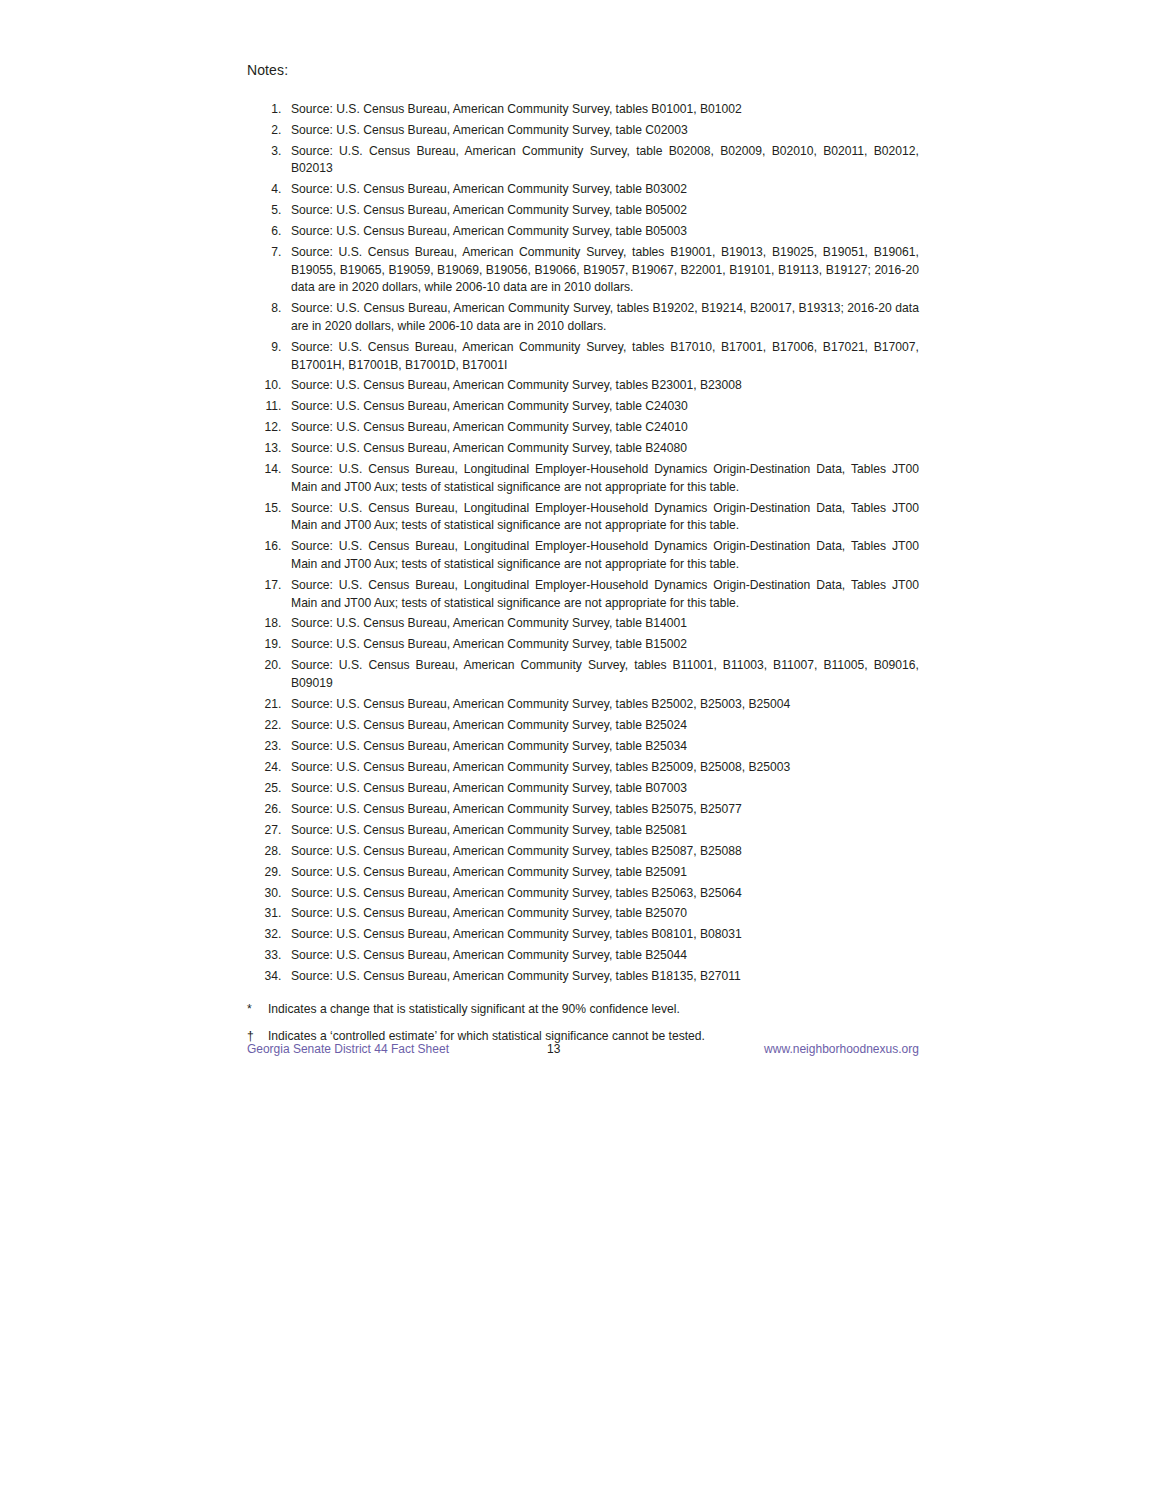Notes:
Source: U.S. Census Bureau, American Community Survey, tables B01001, B01002
Source: U.S. Census Bureau, American Community Survey, table C02003
Source: U.S. Census Bureau, American Community Survey, table B02008, B02009, B02010, B02011, B02012, B02013
Source: U.S. Census Bureau, American Community Survey, table B03002
Source: U.S. Census Bureau, American Community Survey, table B05002
Source: U.S. Census Bureau, American Community Survey, table B05003
Source: U.S. Census Bureau, American Community Survey, tables B19001, B19013, B19025, B19051, B19061, B19055, B19065, B19059, B19069, B19056, B19066, B19057, B19067, B22001, B19101, B19113, B19127; 2016-20 data are in 2020 dollars, while 2006-10 data are in 2010 dollars.
Source: U.S. Census Bureau, American Community Survey, tables B19202, B19214, B20017, B19313; 2016-20 data are in 2020 dollars, while 2006-10 data are in 2010 dollars.
Source: U.S. Census Bureau, American Community Survey, tables B17010, B17001, B17006, B17021, B17007, B17001H, B17001B, B17001D, B17001I
Source: U.S. Census Bureau, American Community Survey, tables B23001, B23008
Source: U.S. Census Bureau, American Community Survey, table C24030
Source: U.S. Census Bureau, American Community Survey, table C24010
Source: U.S. Census Bureau, American Community Survey, table B24080
Source: U.S. Census Bureau, Longitudinal Employer-Household Dynamics Origin-Destination Data, Tables JT00 Main and JT00 Aux; tests of statistical significance are not appropriate for this table.
Source: U.S. Census Bureau, Longitudinal Employer-Household Dynamics Origin-Destination Data, Tables JT00 Main and JT00 Aux; tests of statistical significance are not appropriate for this table.
Source: U.S. Census Bureau, Longitudinal Employer-Household Dynamics Origin-Destination Data, Tables JT00 Main and JT00 Aux; tests of statistical significance are not appropriate for this table.
Source: U.S. Census Bureau, Longitudinal Employer-Household Dynamics Origin-Destination Data, Tables JT00 Main and JT00 Aux; tests of statistical significance are not appropriate for this table.
Source: U.S. Census Bureau, American Community Survey, table B14001
Source: U.S. Census Bureau, American Community Survey, table B15002
Source: U.S. Census Bureau, American Community Survey, tables B11001, B11003, B11007, B11005, B09016, B09019
Source: U.S. Census Bureau, American Community Survey, tables B25002, B25003, B25004
Source: U.S. Census Bureau, American Community Survey, table B25024
Source: U.S. Census Bureau, American Community Survey, table B25034
Source: U.S. Census Bureau, American Community Survey, tables B25009, B25008, B25003
Source: U.S. Census Bureau, American Community Survey, table B07003
Source: U.S. Census Bureau, American Community Survey, tables B25075, B25077
Source: U.S. Census Bureau, American Community Survey, table B25081
Source: U.S. Census Bureau, American Community Survey, tables B25087, B25088
Source: U.S. Census Bureau, American Community Survey, table B25091
Source: U.S. Census Bureau, American Community Survey, tables B25063, B25064
Source: U.S. Census Bureau, American Community Survey, table B25070
Source: U.S. Census Bureau, American Community Survey, tables B08101, B08031
Source: U.S. Census Bureau, American Community Survey, table B25044
Source: U.S. Census Bureau, American Community Survey, tables B18135, B27011
* Indicates a change that is statistically significant at the 90% confidence level.
† Indicates a ‘controlled estimate’ for which statistical significance cannot be tested.
Georgia Senate District 44 Fact Sheet 13 www.neighborhoodnexus.org